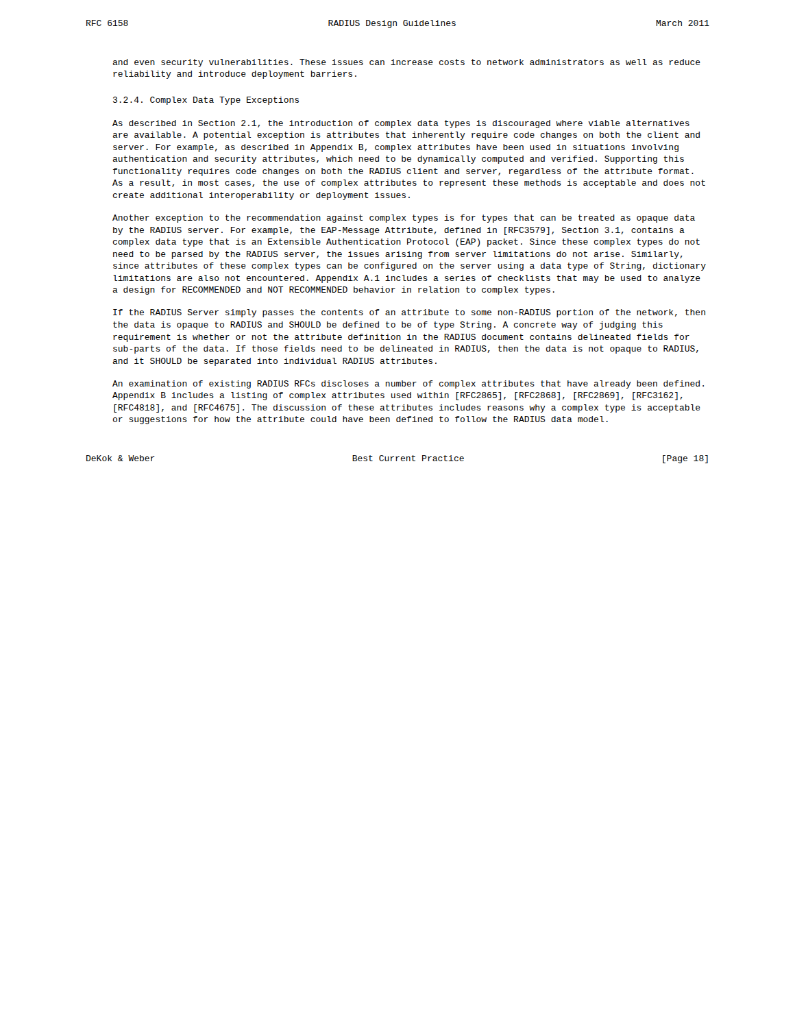RFC 6158 RADIUS Design Guidelines March 2011
and even security vulnerabilities. These issues can increase costs to network administrators as well as reduce reliability and introduce deployment barriers.
3.2.4. Complex Data Type Exceptions
As described in Section 2.1, the introduction of complex data types is discouraged where viable alternatives are available. A potential exception is attributes that inherently require code changes on both the client and server. For example, as described in Appendix B, complex attributes have been used in situations involving authentication and security attributes, which need to be dynamically computed and verified. Supporting this functionality requires code changes on both the RADIUS client and server, regardless of the attribute format. As a result, in most cases, the use of complex attributes to represent these methods is acceptable and does not create additional interoperability or deployment issues.
Another exception to the recommendation against complex types is for types that can be treated as opaque data by the RADIUS server. For example, the EAP-Message Attribute, defined in [RFC3579], Section 3.1, contains a complex data type that is an Extensible Authentication Protocol (EAP) packet. Since these complex types do not need to be parsed by the RADIUS server, the issues arising from server limitations do not arise. Similarly, since attributes of these complex types can be configured on the server using a data type of String, dictionary limitations are also not encountered. Appendix A.1 includes a series of checklists that may be used to analyze a design for RECOMMENDED and NOT RECOMMENDED behavior in relation to complex types.
If the RADIUS Server simply passes the contents of an attribute to some non-RADIUS portion of the network, then the data is opaque to RADIUS and SHOULD be defined to be of type String. A concrete way of judging this requirement is whether or not the attribute definition in the RADIUS document contains delineated fields for sub-parts of the data. If those fields need to be delineated in RADIUS, then the data is not opaque to RADIUS, and it SHOULD be separated into individual RADIUS attributes.
An examination of existing RADIUS RFCs discloses a number of complex attributes that have already been defined. Appendix B includes a listing of complex attributes used within [RFC2865], [RFC2868], [RFC2869], [RFC3162], [RFC4818], and [RFC4675]. The discussion of these attributes includes reasons why a complex type is acceptable or suggestions for how the attribute could have been defined to follow the RADIUS data model.
DeKok & Weber Best Current Practice [Page 18]